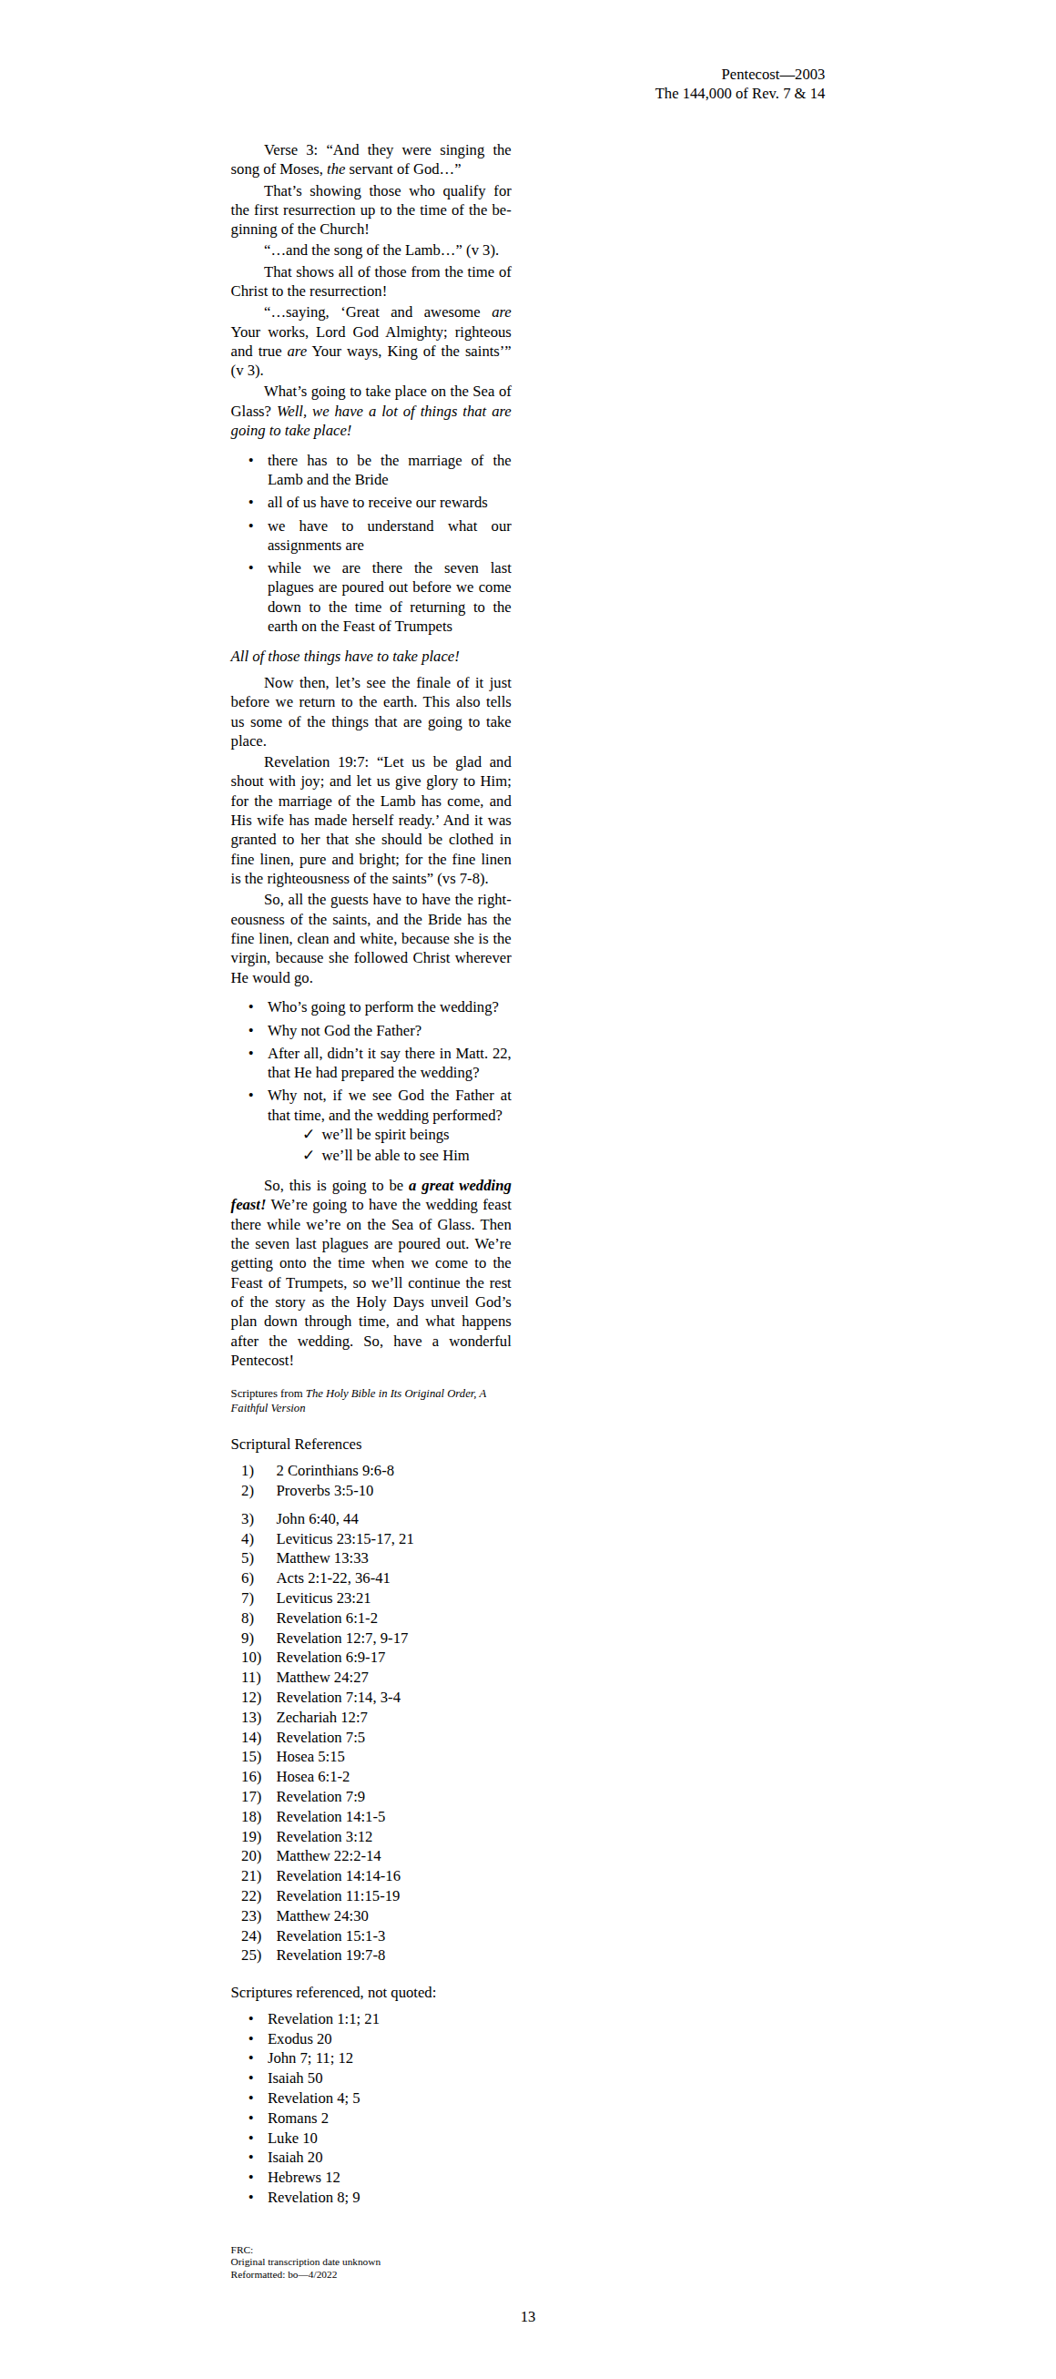Pentecost—2003 The 144,000 of Rev. 7 & 14
Verse 3: “And they were singing the song of Moses, the servant of God…”
That’s showing those who qualify for the first resurrection up to the time of the beginning of the Church!
“…and the song of the Lamb…” (v 3).
That shows all of those from the time of Christ to the resurrection!
“…saying, ‘Great and awesome are Your works, Lord God Almighty; righteous and true are Your ways, King of the saints’” (v 3).
What’s going to take place on the Sea of Glass? Well, we have a lot of things that are going to take place!
there has to be the marriage of the Lamb and the Bride
all of us have to receive our rewards
we have to understand what our assignments are
while we are there the seven last plagues are poured out before we come down to the time of returning to the earth on the Feast of Trumpets
All of those things have to take place!
Now then, let’s see the finale of it just before we return to the earth. This also tells us some of the things that are going to take place.
Revelation 19:7: “Let us be glad and shout with joy; and let us give glory to Him; for the marriage of the Lamb has come, and His wife has made herself ready.’ And it was granted to her that she should be clothed in fine linen, pure and bright; for the fine linen is the righteousness of the saints” (vs 7-8).
So, all the guests have to have the righteousness of the saints, and the Bride has the fine linen, clean and white, because she is the virgin, because she followed Christ wherever He would go.
Who’s going to perform the wedding?
Why not God the Father?
After all, didn’t it say there in Matt. 22, that He had prepared the wedding?
Why not, if we see God the Father at that time, and the wedding performed?
we’ll be spirit beings
we’ll be able to see Him
So, this is going to be a great wedding feast! We’re going to have the wedding feast there while we’re on the Sea of Glass. Then the seven last plagues are poured out. We’re getting onto the time when we come to the Feast of Trumpets, so we’ll continue the rest of the story as the Holy Days unveil God’s plan down through time, and what happens after the wedding. So, have a wonderful Pentecost!
Scriptures from The Holy Bible in Its Original Order, A Faithful Version
Scriptural References
2 Corinthians 9:6-8
Proverbs 3:5-10
John 6:40, 44
Leviticus 23:15-17, 21
Matthew 13:33
Acts 2:1-22, 36-41
Leviticus 23:21
Revelation 6:1-2
Revelation 12:7, 9-17
Revelation 6:9-17
Matthew 24:27
Revelation 7:14, 3-4
Zechariah 12:7
Revelation 7:5
Hosea 5:15
Hosea 6:1-2
Revelation 7:9
Revelation 14:1-5
Revelation 3:12
Matthew 22:2-14
Revelation 14:14-16
Revelation 11:15-19
Matthew 24:30
Revelation 15:1-3
Revelation 19:7-8
Scriptures referenced, not quoted:
Revelation 1:1; 21
Exodus 20
John 7; 11; 12
Isaiah 50
Revelation 4; 5
Romans 2
Luke 10
Isaiah 20
Hebrews 12
Revelation 8; 9
FRC:
Original transcription date unknown
Reformatted: bo—4/2022
13